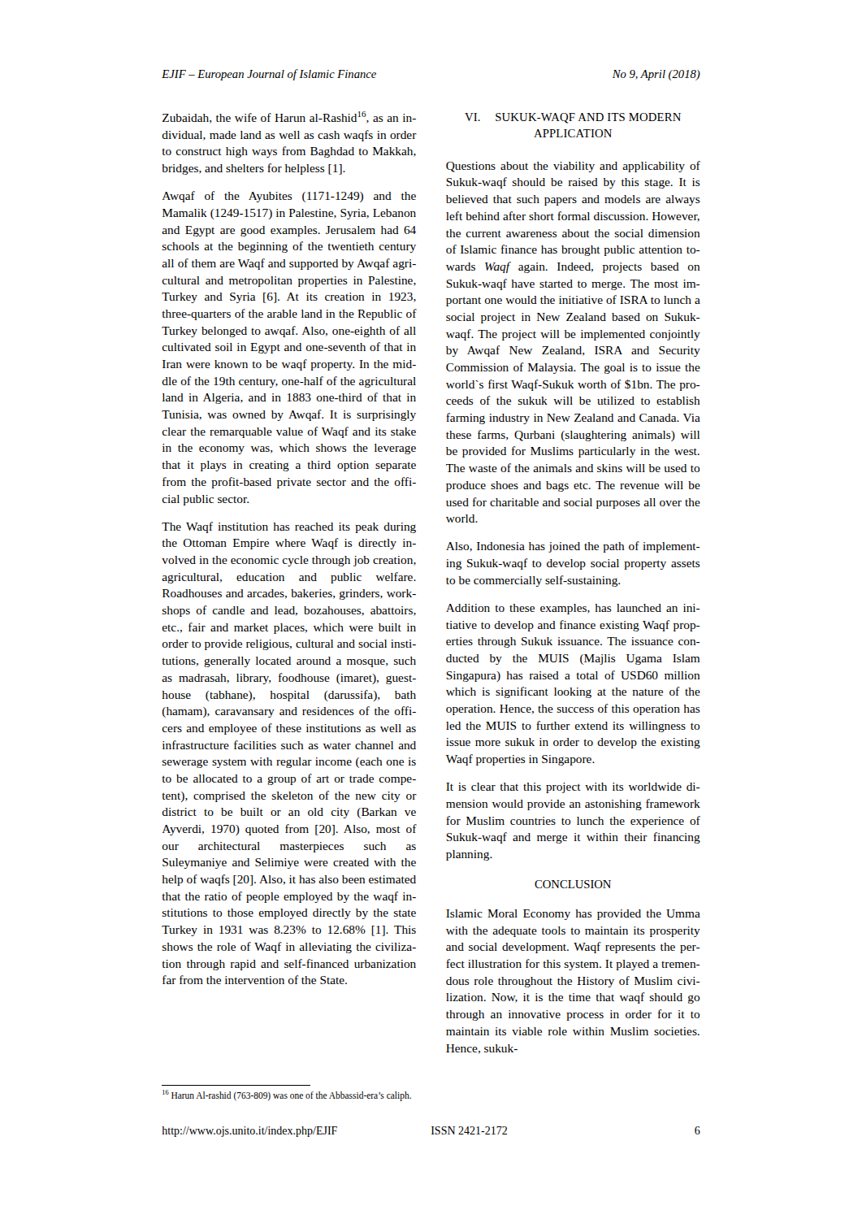EJIF – European Journal of Islamic Finance
No 9, April (2018)
Zubaidah, the wife of Harun al-Rashid16, as an individual, made land as well as cash waqfs in order to construct high ways from Baghdad to Makkah, bridges, and shelters for helpless [1].
Awqaf of the Ayubites (1171-1249) and the Mamalik (1249-1517) in Palestine, Syria, Lebanon and Egypt are good examples. Jerusalem had 64 schools at the beginning of the twentieth century all of them are Waqf and supported by Awqaf agricultural and metropolitan properties in Palestine, Turkey and Syria [6]. At its creation in 1923, three-quarters of the arable land in the Republic of Turkey belonged to awqaf. Also, one-eighth of all cultivated soil in Egypt and one-seventh of that in Iran were known to be waqf property. In the middle of the 19th century, one-half of the agricultural land in Algeria, and in 1883 one-third of that in Tunisia, was owned by Awqaf. It is surprisingly clear the remarquable value of Waqf and its stake in the economy was, which shows the leverage that it plays in creating a third option separate from the profit-based private sector and the official public sector.
The Waqf institution has reached its peak during the Ottoman Empire where Waqf is directly involved in the economic cycle through job creation, agricultural, education and public welfare. Roadhouses and arcades, bakeries, grinders, workshops of candle and lead, bozahouses, abattoirs, etc., fair and market places, which were built in order to provide religious, cultural and social institutions, generally located around a mosque, such as madrasah, library, foodhouse (imaret), guesthouse (tabhane), hospital (darussifa), bath (hamam), caravansary and residences of the officers and employee of these institutions as well as infrastructure facilities such as water channel and sewerage system with regular income (each one is to be allocated to a group of art or trade competent), comprised the skeleton of the new city or district to be built or an old city (Barkan ve Ayverdi, 1970) quoted from [20]. Also, most of our architectural masterpieces such as Suleymaniye and Selimiye were created with the help of waqfs [20]. Also, it has also been estimated that the ratio of people employed by the waqf institutions to those employed directly by the state Turkey in 1931 was 8.23% to 12.68% [1]. This shows the role of Waqf in alleviating the civilization through rapid and self-financed urbanization far from the intervention of the State.
VI. SUKUK-WAQF AND ITS MODERN APPLICATION
Questions about the viability and applicability of Sukuk-waqf should be raised by this stage. It is believed that such papers and models are always left behind after short formal discussion. However, the current awareness about the social dimension of Islamic finance has brought public attention towards Waqf again. Indeed, projects based on Sukuk-waqf have started to merge. The most important one would the initiative of ISRA to lunch a social project in New Zealand based on Sukuk-waqf. The project will be implemented conjointly by Awqaf New Zealand, ISRA and Security Commission of Malaysia. The goal is to issue the world`s first Waqf-Sukuk worth of $1bn. The proceeds of the sukuk will be utilized to establish farming industry in New Zealand and Canada. Via these farms, Qurbani (slaughtering animals) will be provided for Muslims particularly in the west. The waste of the animals and skins will be used to produce shoes and bags etc. The revenue will be used for charitable and social purposes all over the world.
Also, Indonesia has joined the path of implementing Sukuk-waqf to develop social property assets to be commercially self-sustaining.
Addition to these examples, has launched an initiative to develop and finance existing Waqf properties through Sukuk issuance. The issuance conducted by the MUIS (Majlis Ugama Islam Singapura) has raised a total of USD60 million which is significant looking at the nature of the operation. Hence, the success of this operation has led the MUIS to further extend its willingness to issue more sukuk in order to develop the existing Waqf properties in Singapore.
It is clear that this project with its worldwide dimension would provide an astonishing framework for Muslim countries to lunch the experience of Sukuk-waqf and merge it within their financing planning.
Conclusion
Islamic Moral Economy has provided the Umma with the adequate tools to maintain its prosperity and social development. Waqf represents the perfect illustration for this system. It played a tremendous role throughout the History of Muslim civilization. Now, it is the time that waqf should go through an innovative process in order for it to maintain its viable role within Muslim societies. Hence, sukuk-
16 Harun Al-rashid (763-809) was one of the Abbassid-era’s caliph.
http://www.ojs.unito.it/index.php/EJIF
ISSN 2421-2172
6